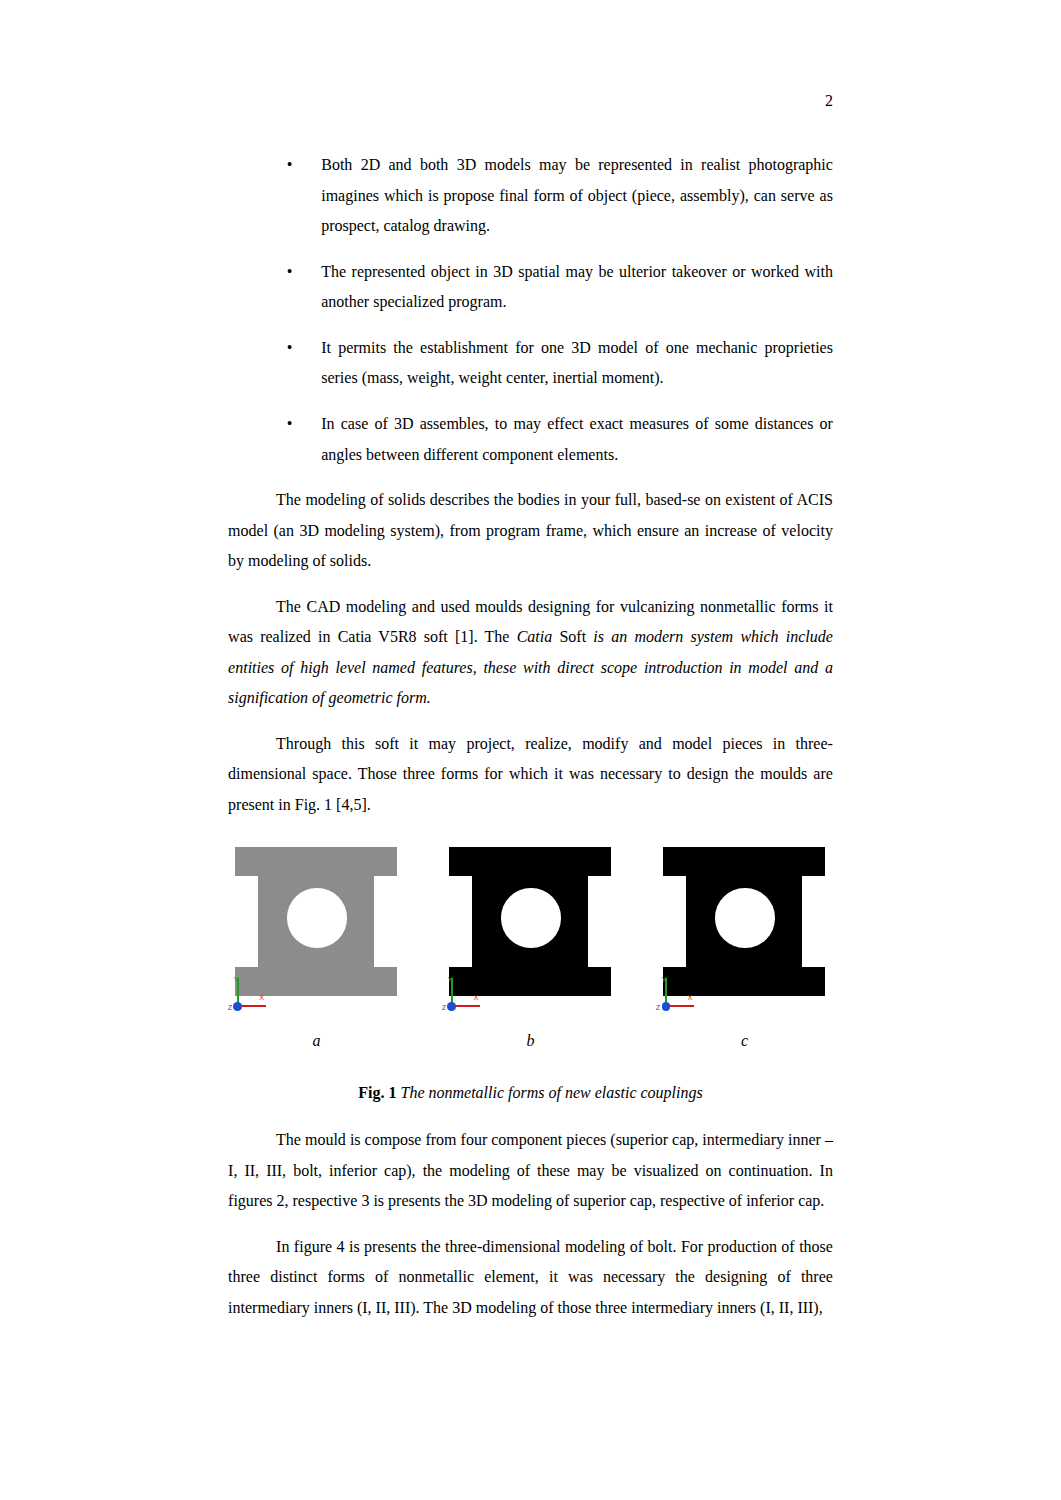2
Both 2D and both 3D models may be represented in realist photographic imagines which is propose final form of object (piece, assembly), can serve as prospect, catalog drawing.
The represented object in 3D spatial may be ulterior takeover or worked with another specialized program.
It permits the establishment for one 3D model of one mechanic proprieties series (mass, weight, weight center, inertial moment).
In case of 3D assembles, to may effect exact measures of some distances or angles between different component elements.
The modeling of solids describes the bodies in your full, based-se on existent of ACIS model (an 3D modeling system), from program frame, which ensure an increase of velocity by modeling of solids.
The CAD modeling and used moulds designing for vulcanizing nonmetallic forms it was realized in Catia V5R8 soft [1]. The Catia Soft is an modern system which include entities of high level named features, these with direct scope introduction in model and a signification of geometric form.
Through this soft it may project, realize, modify and model pieces in three-dimensional space. Those three forms for which it was necessary to design the moulds are present in Fig. 1 [4,5].
Y
X
Z
a
Y
X
Z
b
Y
X
Z
c
Fig. 1 The nonmetallic forms of new elastic couplings
The mould is compose from four component pieces (superior cap, intermediary inner – I, II, III, bolt, inferior cap), the modeling of these may be visualized on continuation. In figures 2, respective 3 is presents the 3D modeling of superior cap, respective of inferior cap.
In figure 4 is presents the three-dimensional modeling of bolt. For production of those three distinct forms of nonmetallic element, it was necessary the designing of three intermediary inners (I, II, III). The 3D modeling of those three intermediary inners (I, II, III),